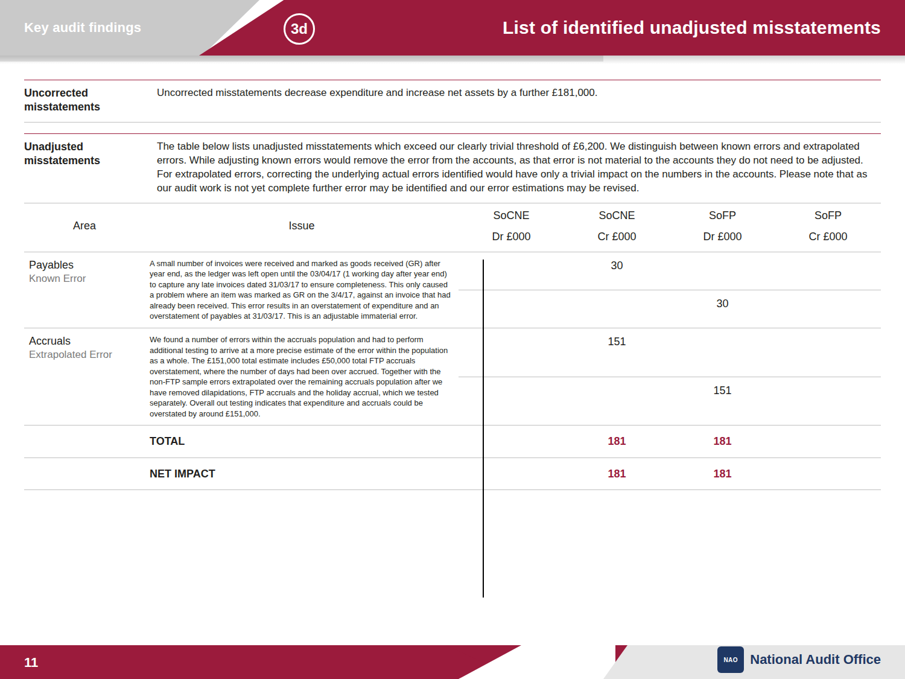Key audit findings
List of identified unadjusted misstatements
3d
Uncorrected misstatements
Uncorrected misstatements decrease expenditure and increase net assets by a further £181,000.
Unadjusted misstatements
The table below lists unadjusted misstatements which exceed our clearly trivial threshold of £6,200. We distinguish between known errors and extrapolated errors. While adjusting known errors would remove the error from the accounts, as that error is not material to the accounts they do not need to be adjusted. For extrapolated errors, correcting the underlying actual errors identified would have only a trivial impact on the numbers in the accounts. Please note that as our audit work is not yet complete further error may be identified and our error estimations may be revised.
| Area | Issue | SoCNE Dr £000 | SoCNE Cr £000 | SoFP Dr £000 | SoFP Cr £000 |
| --- | --- | --- | --- | --- | --- |
| Payables Known Error | A small number of invoices were received and marked as goods received (GR) after year end, as the ledger was left open until the 03/04/17 (1 working day after year end) to capture any late invoices dated 31/03/17 to ensure completeness. This only caused a problem where an item was marked as GR on the 3/4/17, against an invoice that had already been received. This error results in an overstatement of expenditure and an overstatement of payables at 31/03/17. This is an adjustable immaterial error. | | 30 | | |
| | | 30 | |
| Accruals Extrapolated Error | We found a number of errors within the accruals population and had to perform additional testing to arrive at a more precise estimate of the error within the population as a whole. The £151,000 total estimate includes £50,000 total FTP accruals overstatement, where the number of days had been over accrued. Together with the non-FTP sample errors extrapolated over the remaining accruals population after we have removed dilapidations, FTP accruals and the holiday accrual, which we tested separately. Overall out testing indicates that expenditure and accruals could be overstated by around £151,000. | | 151 | | |
| | | 151 | |
| | TOTAL | | 181 | 181 | |
| | NET IMPACT | | 181 | 181 | |
11
NAO
National Audit Office